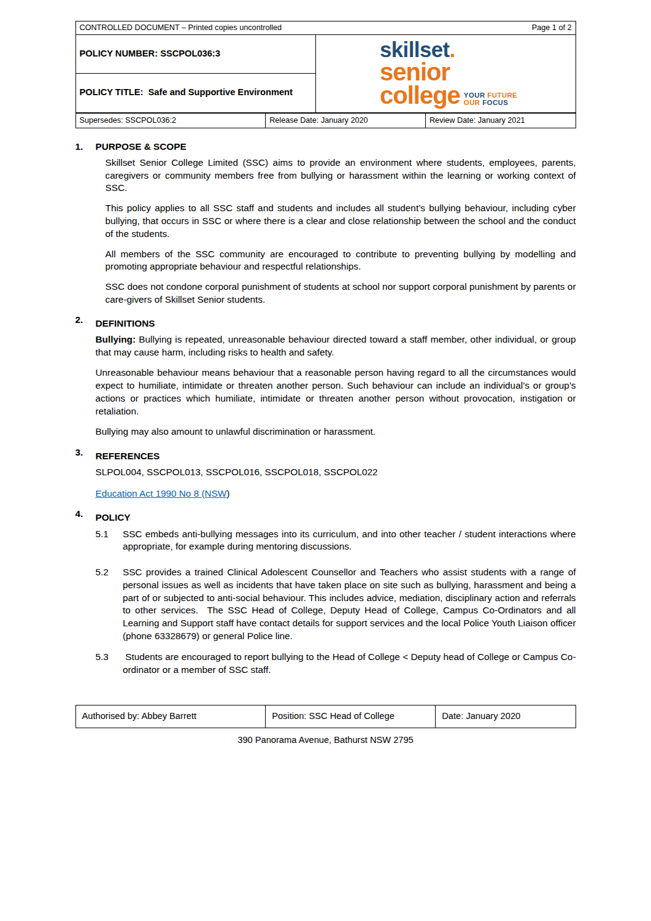CONTROLLED DOCUMENT – Printed copies uncontrolled Page 1 of 2
| POLICY NUMBER: SSCPOL036:3 | skillset . senior college YOUR FUTURE OUR FOCUS |
| POLICY TITLE: Safe and Supportive Environment |
| Supersedes: SSCPOL036:2 | Release Date: January 2020 | Review Date: January 2021 |
1.
PURPOSE & SCOPE
Skillset Senior College Limited (SSC) aims to provide an environment where students, employees, parents, caregivers or community members free from bullying or harassment within the learning or working context of SSC.
This policy applies to all SSC staff and students and includes all student’s bullying behaviour, including cyber bullying, that occurs in SSC or where there is a clear and close relationship between the school and the conduct of the students.
All members of the SSC community are encouraged to contribute to preventing bullying by modelling and promoting appropriate behaviour and respectful relationships.
SSC does not condone corporal punishment of students at school nor support corporal punishment by parents or care-givers of Skillset Senior students.
2.
DEFINITIONS
Bullying: Bullying is repeated, unreasonable behaviour directed toward a staff member, other individual, or group that may cause harm, including risks to health and safety.
Unreasonable behaviour means behaviour that a reasonable person having regard to all the circumstances would expect to humiliate, intimidate or threaten another person. Such behaviour can include an individual’s or group’s actions or practices which humiliate, intimidate or threaten another person without provocation, instigation or retaliation.
Bullying may also amount to unlawful discrimination or harassment.
3.
REFERENCES
SLPOL004, SSCPOL013, SSCPOL016, SSCPOL018, SSCPOL022
Education Act 1990 No 8 (NSW)
4.
POLICY
5.1
SSC embeds anti-bullying messages into its curriculum, and into other teacher / student interactions where appropriate, for example during mentoring discussions.
5.2
SSC provides a trained Clinical Adolescent Counsellor and Teachers who assist students with a range of personal issues as well as incidents that have taken place on site such as bullying, harassment and being a part of or subjected to anti-social behaviour. This includes advice, mediation, disciplinary action and referrals to other services. The SSC Head of College, Deputy Head of College, Campus Co-Ordinators and all Learning and Support staff have contact details for support services and the local Police Youth Liaison officer (phone 63328679) or general Police line.
5.3
Students are encouraged to report bullying to the Head of College < Deputy head of College or Campus Co-ordinator or a member of SSC staff.
| Authorised by: Abbey Barrett | Position: SSC Head of College | Date: January 2020 |
390 Panorama Avenue, Bathurst NSW 2795